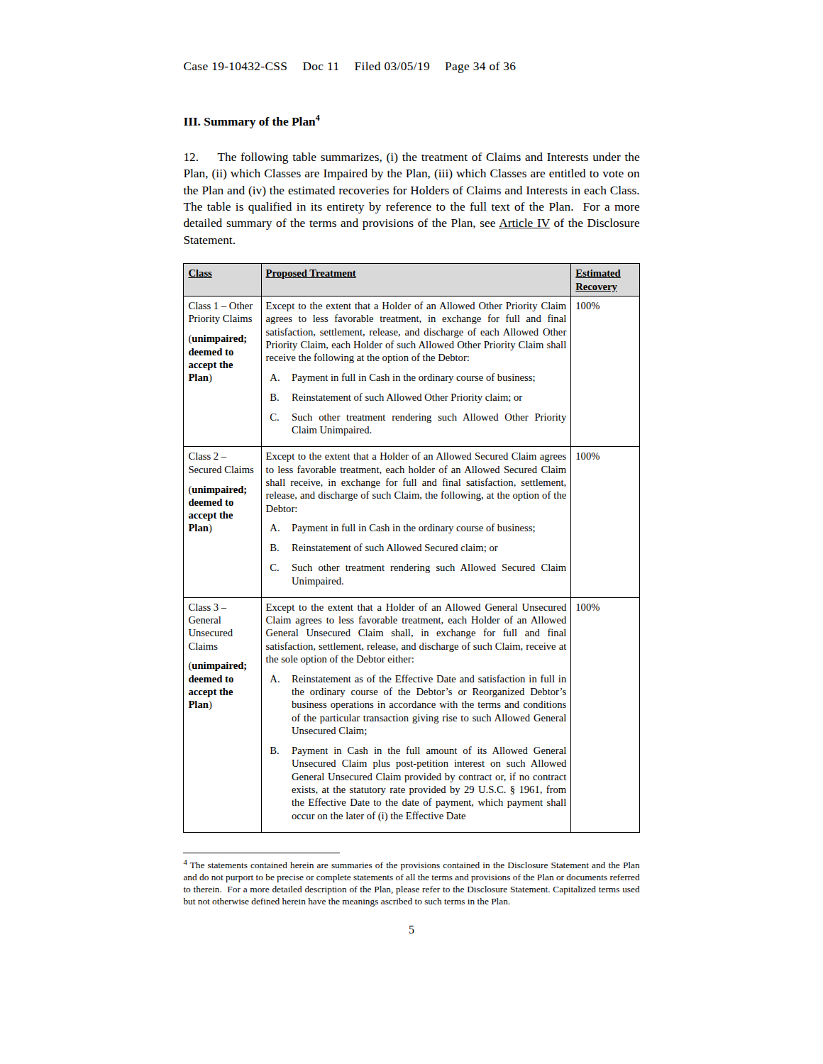Case 19-10432-CSS Doc 11 Filed 03/05/19 Page 34 of 36
III. Summary of the Plan4
12. The following table summarizes, (i) the treatment of Claims and Interests under the Plan, (ii) which Classes are Impaired by the Plan, (iii) which Classes are entitled to vote on the Plan and (iv) the estimated recoveries for Holders of Claims and Interests in each Class. The table is qualified in its entirety by reference to the full text of the Plan. For a more detailed summary of the terms and provisions of the Plan, see Article IV of the Disclosure Statement.
| Class | Proposed Treatment | Estimated Recovery |
| --- | --- | --- |
| Class 1 – Other Priority Claims ( unimpaired; deemed to accept the Plan ) | Except to the extent that a Holder of an Allowed Other Priority Claim agrees to less favorable treatment, in exchange for full and final satisfaction, settlement, release, and discharge of each Allowed Other Priority Claim, each Holder of such Allowed Other Priority Claim shall receive the following at the option of the Debtor: A. Payment in full in Cash in the ordinary course of business; B. Reinstatement of such Allowed Other Priority claim; or C. Such other treatment rendering such Allowed Other Priority Claim Unimpaired. | 100% |
| Class 2 – Secured Claims ( unimpaired; deemed to accept the Plan ) | Except to the extent that a Holder of an Allowed Secured Claim agrees to less favorable treatment, each holder of an Allowed Secured Claim shall receive, in exchange for full and final satisfaction, settlement, release, and discharge of such Claim, the following, at the option of the Debtor: A. Payment in full in Cash in the ordinary course of business; B. Reinstatement of such Allowed Secured claim; or C. Such other treatment rendering such Allowed Secured Claim Unimpaired. | 100% |
| Class 3 – General Unsecured Claims ( unimpaired; deemed to accept the Plan ) | Except to the extent that a Holder of an Allowed General Unsecured Claim agrees to less favorable treatment, each Holder of an Allowed General Unsecured Claim shall, in exchange for full and final satisfaction, settlement, release, and discharge of such Claim, receive at the sole option of the Debtor either: A. Reinstatement as of the Effective Date and satisfaction in full in the ordinary course of the Debtor’s or Reorganized Debtor’s business operations in accordance with the terms and conditions of the particular transaction giving rise to such Allowed General Unsecured Claim; B. Payment in Cash in the full amount of its Allowed General Unsecured Claim plus post-petition interest on such Allowed General Unsecured Claim provided by contract or, if no contract exists, at the statutory rate provided by 29 U.S.C. § 1961, from the Effective Date to the date of payment, which payment shall occur on the later of (i) the Effective Date | 100% |
4 The statements contained herein are summaries of the provisions contained in the Disclosure Statement and the Plan and do not purport to be precise or complete statements of all the terms and provisions of the Plan or documents referred to therein. For a more detailed description of the Plan, please refer to the Disclosure Statement. Capitalized terms used but not otherwise defined herein have the meanings ascribed to such terms in the Plan.
5